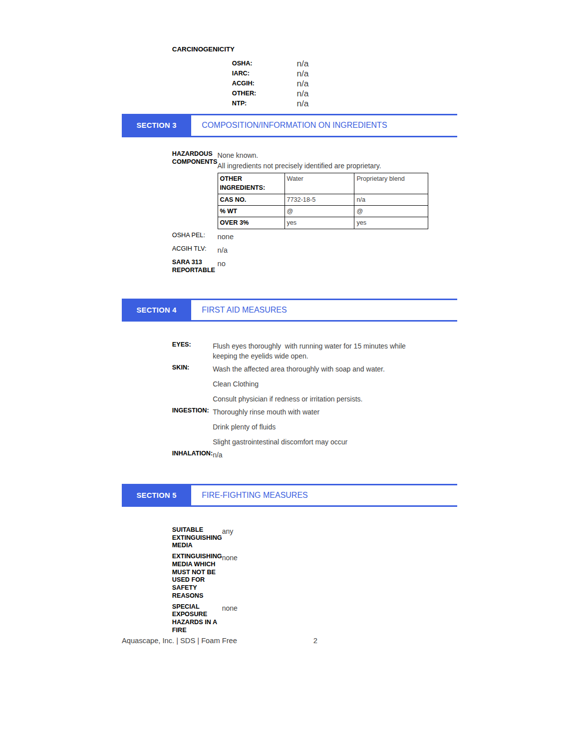CARCINOGENICITY
| OSHA: | n/a |
| IARC: | n/a |
| ACGIH: | n/a |
| OTHER: | n/a |
| NTP: | n/a |
SECTION 3
COMPOSITION/INFORMATION ON INGREDIENTS
| HAZARDOUS COMPONENTS | None known. All ingredients not precisely identified are proprietary. / OTHER INGREDIENTS: / Water / Proprietary blend / / CAS NO. / 7732-18-5 / n/a / / % WT / @ / @ / / OVER 3% / yes / yes / |
| OSHA PEL: | none |
| ACGIH TLV: | n/a |
| SARA 313 REPORTABLE | no |
SECTION 4
FIRST AID MEASURES
| EYES: | Flush eyes thoroughly with running water for 15 minutes while keeping the eyelids wide open. |
| SKIN: | Wash the affected area thoroughly with soap and water. Clean Clothing Consult physician if redness or irritation persists. |
| INGESTION: | Thoroughly rinse mouth with water Drink plenty of fluids Slight gastrointestinal discomfort may occur |
| INHALATION: | n/a |
SECTION 5
FIRE-FIGHTING MEASURES
| SUITABLE EXTINGUISHING MEDIA | any |
| EXTINGUISHING MEDIA WHICH MUST NOT BE USED FOR SAFETY REASONS | none |
| SPECIAL EXPOSURE HAZARDS IN A FIRE | none |
Aquascape, Inc. | SDS | Foam Free 2